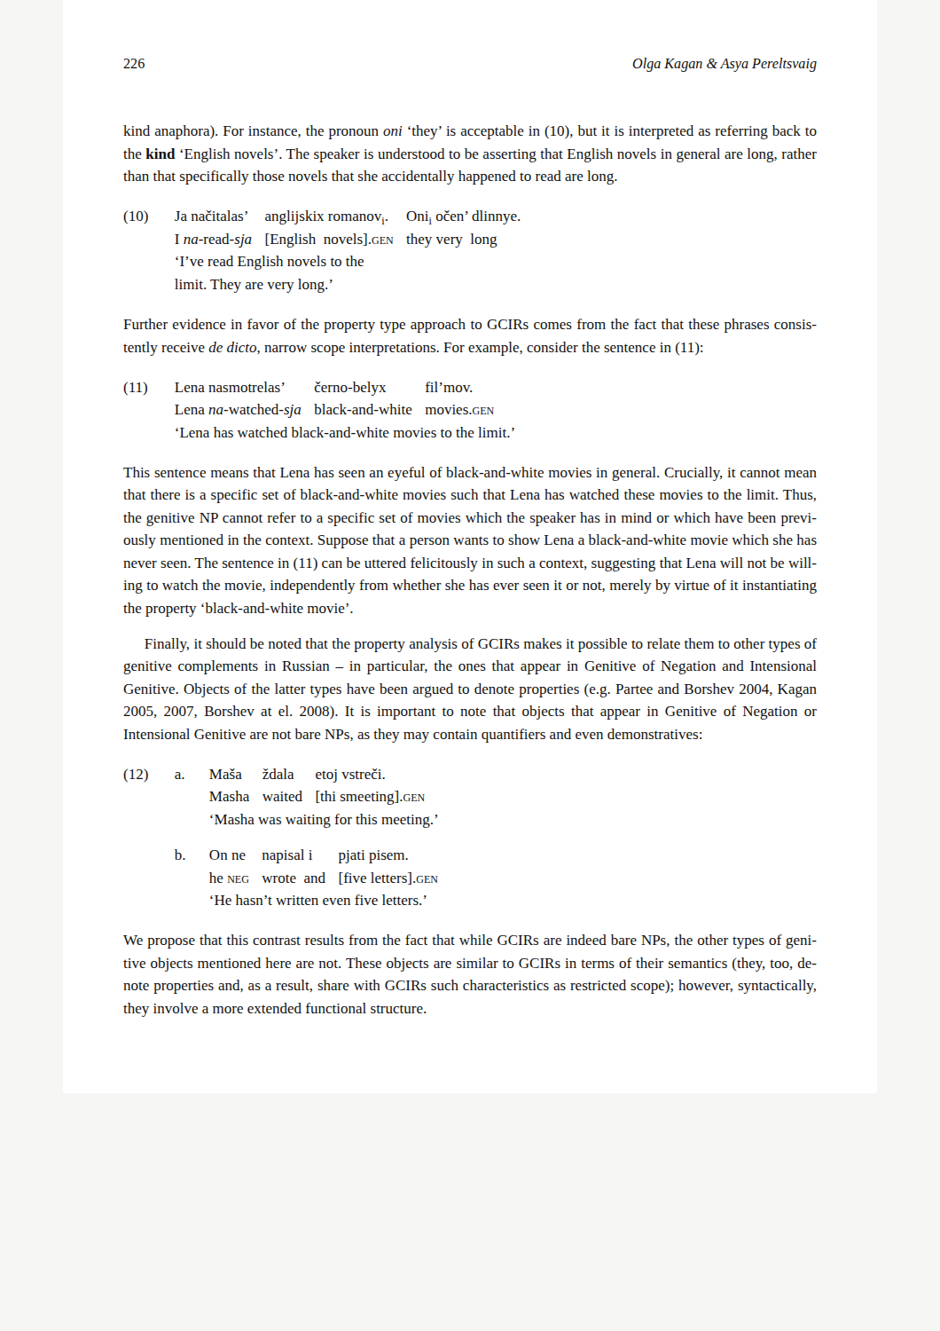226 Olga Kagan & Asya Pereltsvaig
kind anaphora). For instance, the pronoun oni ‘they’ is acceptable in (10), but it is interpreted as referring back to the kind ‘English novels’. The speaker is understood to be asserting that English novels in general are long, rather than that specifically those novels that she accidentally happened to read are long.
(10)
Ja načitalas’anglijskix romanovi. Onii očen’ dlinnye.
I na-read-sja[English novels].gen they very long
‘I’ve read English novels to the
limit. They are very long.’
Further evidence in favor of the property type approach to GCIRs comes from the fact that these phrases consistently receive de dicto, narrow scope interpretations. For example, consider the sentence in (11):
(11)
Lena nasmotrelas’černo-belyx fil’mov.
Lena na-watched-sja black-and-white movies.gen
‘Lena has watched black-and-white movies to the limit.’
This sentence means that Lena has seen an eyeful of black-and-white movies in general. Crucially, it cannot mean that there is a specific set of black-and-white movies such that Lena has watched these movies to the limit. Thus, the genitive NP cannot refer to a specific set of movies which the speaker has in mind or which have been previously mentioned in the context. Suppose that a person wants to show Lena a black-and-white movie which she has never seen. The sentence in (11) can be uttered felicitously in such a context, suggesting that Lena will not be willing to watch the movie, independently from whether she has ever seen it or not, merely by virtue of it instantiating the property ‘black-and-white movie’.
Finally, it should be noted that the property analysis of GCIRs makes it possible to relate them to other types of genitive complements in Russian – in particular, the ones that appear in Genitive of Negation and Intensional Genitive. Objects of the latter types have been argued to denote properties (e.g. Partee and Borshev 2004, Kagan 2005, 2007, Borshev at el. 2008). It is important to note that objects that appear in Genitive of Negation or Intensional Genitive are not bare NPs, as they may contain quantifiers and even demonstratives:
(12)
a.
Maša ždala etoj vstreči.
Masha waited[thi smeeting].gen
‘Masha was waiting for this meeting.’
b.
On ne napisal i pjati pisem.
he neg wrote and[five letters].gen
‘He hasn’t written even five letters.’
We propose that this contrast results from the fact that while GCIRs are indeed bare NPs, the other types of genitive objects mentioned here are not. These objects are similar to GCIRs in terms of their semantics (they, too, denote properties and, as a result, share with GCIRs such characteristics as restricted scope); however, syntactically, they involve a more extended functional structure.